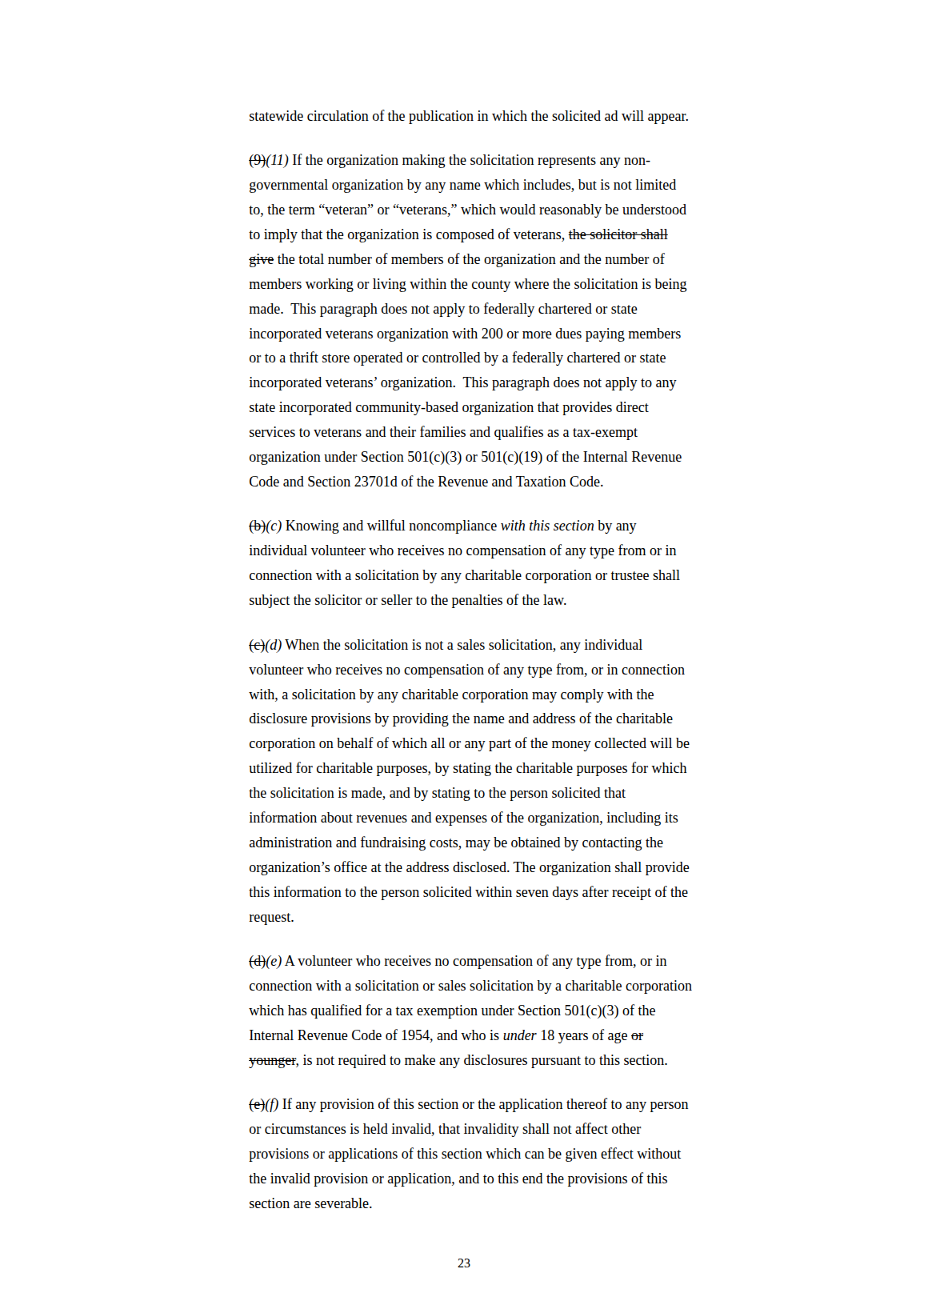statewide circulation of the publication in which the solicited ad will appear.
(9)(11) If the organization making the solicitation represents any non-governmental organization by any name which includes, but is not limited to, the term “veteran” or “veterans,” which would reasonably be understood to imply that the organization is composed of veterans, the solicitor shall give the total number of members of the organization and the number of members working or living within the county where the solicitation is being made. This paragraph does not apply to federally chartered or state incorporated veterans organization with 200 or more dues paying members or to a thrift store operated or controlled by a federally chartered or state incorporated veterans’ organization. This paragraph does not apply to any state incorporated community-based organization that provides direct services to veterans and their families and qualifies as a tax-exempt organization under Section 501(c)(3) or 501(c)(19) of the Internal Revenue Code and Section 23701d of the Revenue and Taxation Code.
(b)(c) Knowing and willful noncompliance with this section by any individual volunteer who receives no compensation of any type from or in connection with a solicitation by any charitable corporation or trustee shall subject the solicitor or seller to the penalties of the law.
(c)(d) When the solicitation is not a sales solicitation, any individual volunteer who receives no compensation of any type from, or in connection with, a solicitation by any charitable corporation may comply with the disclosure provisions by providing the name and address of the charitable corporation on behalf of which all or any part of the money collected will be utilized for charitable purposes, by stating the charitable purposes for which the solicitation is made, and by stating to the person solicited that information about revenues and expenses of the organization, including its administration and fundraising costs, may be obtained by contacting the organization’s office at the address disclosed. The organization shall provide this information to the person solicited within seven days after receipt of the request.
(d)(e) A volunteer who receives no compensation of any type from, or in connection with a solicitation or sales solicitation by a charitable corporation which has qualified for a tax exemption under Section 501(c)(3) of the Internal Revenue Code of 1954, and who is under 18 years of age or younger, is not required to make any disclosures pursuant to this section.
(e)(f) If any provision of this section or the application thereof to any person or circumstances is held invalid, that invalidity shall not affect other provisions or applications of this section which can be given effect without the invalid provision or application, and to this end the provisions of this section are severable.
23